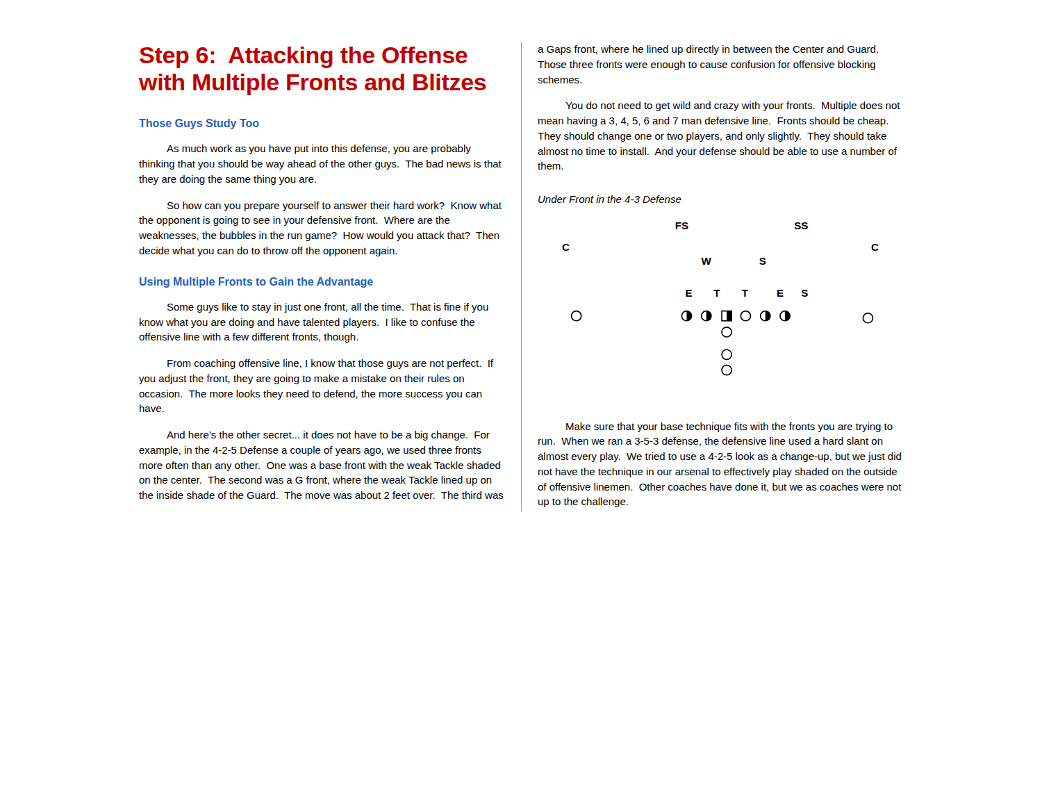Step 6: Attacking the Offense with Multiple Fronts and Blitzes
Those Guys Study Too
As much work as you have put into this defense, you are probably thinking that you should be way ahead of the other guys. The bad news is that they are doing the same thing you are.
So how can you prepare yourself to answer their hard work? Know what the opponent is going to see in your defensive front. Where are the weaknesses, the bubbles in the run game? How would you attack that? Then decide what you can do to throw off the opponent again.
Using Multiple Fronts to Gain the Advantage
Some guys like to stay in just one front, all the time. That is fine if you know what you are doing and have talented players. I like to confuse the offensive line with a few different fronts, though.
From coaching offensive line, I know that those guys are not perfect. If you adjust the front, they are going to make a mistake on their rules on occasion. The more looks they need to defend, the more success you can have.
And here's the other secret... it does not have to be a big change. For example, in the 4-2-5 Defense a couple of years ago, we used three fronts more often than any other. One was a base front with the weak Tackle shaded on the center. The second was a G front, where the weak Tackle lined up on the inside shade of the Guard. The move was about 2 feet over. The third was a Gaps front, where he lined up directly in between the Center and Guard. Those three fronts were enough to cause confusion for offensive blocking schemes.
You do not need to get wild and crazy with your fronts. Multiple does not mean having a 3, 4, 5, 6 and 7 man defensive line. Fronts should be cheap. They should change one or two players, and only slightly. They should take almost no time to install. And your defense should be able to use a number of them.
Under Front in the 4-3 Defense
FS SS C C W S E T T E S
Make sure that your base technique fits with the fronts you are trying to run. When we ran a 3-5-3 defense, the defensive line used a hard slant on almost every play. We tried to use a 4-2-5 look as a change-up, but we just did not have the technique in our arsenal to effectively play shaded on the outside of offensive linemen. Other coaches have done it, but we as coaches were not up to the challenge.